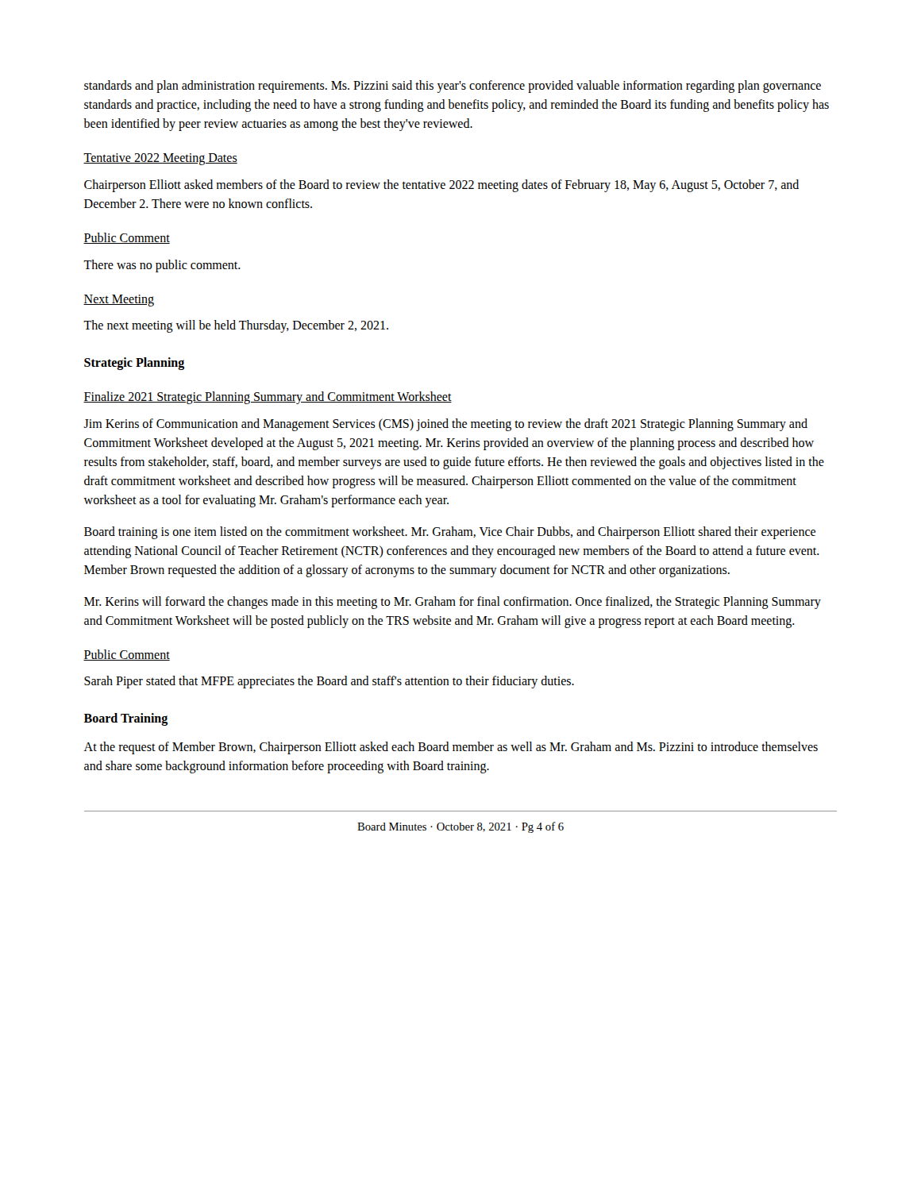standards and plan administration requirements. Ms. Pizzini said this year's conference provided valuable information regarding plan governance standards and practice, including the need to have a strong funding and benefits policy, and reminded the Board its funding and benefits policy has been identified by peer review actuaries as among the best they've reviewed.
Tentative 2022 Meeting Dates
Chairperson Elliott asked members of the Board to review the tentative 2022 meeting dates of February 18, May 6, August 5, October 7, and December 2. There were no known conflicts.
Public Comment
There was no public comment.
Next Meeting
The next meeting will be held Thursday, December 2, 2021.
Strategic Planning
Finalize 2021 Strategic Planning Summary and Commitment Worksheet
Jim Kerins of Communication and Management Services (CMS) joined the meeting to review the draft 2021 Strategic Planning Summary and Commitment Worksheet developed at the August 5, 2021 meeting. Mr. Kerins provided an overview of the planning process and described how results from stakeholder, staff, board, and member surveys are used to guide future efforts. He then reviewed the goals and objectives listed in the draft commitment worksheet and described how progress will be measured. Chairperson Elliott commented on the value of the commitment worksheet as a tool for evaluating Mr. Graham's performance each year.
Board training is one item listed on the commitment worksheet. Mr. Graham, Vice Chair Dubbs, and Chairperson Elliott shared their experience attending National Council of Teacher Retirement (NCTR) conferences and they encouraged new members of the Board to attend a future event. Member Brown requested the addition of a glossary of acronyms to the summary document for NCTR and other organizations.
Mr. Kerins will forward the changes made in this meeting to Mr. Graham for final confirmation. Once finalized, the Strategic Planning Summary and Commitment Worksheet will be posted publicly on the TRS website and Mr. Graham will give a progress report at each Board meeting.
Public Comment
Sarah Piper stated that MFPE appreciates the Board and staff's attention to their fiduciary duties.
Board Training
At the request of Member Brown, Chairperson Elliott asked each Board member as well as Mr. Graham and Ms. Pizzini to introduce themselves and share some background information before proceeding with Board training.
Board Minutes · October 8, 2021 · Pg 4 of 6